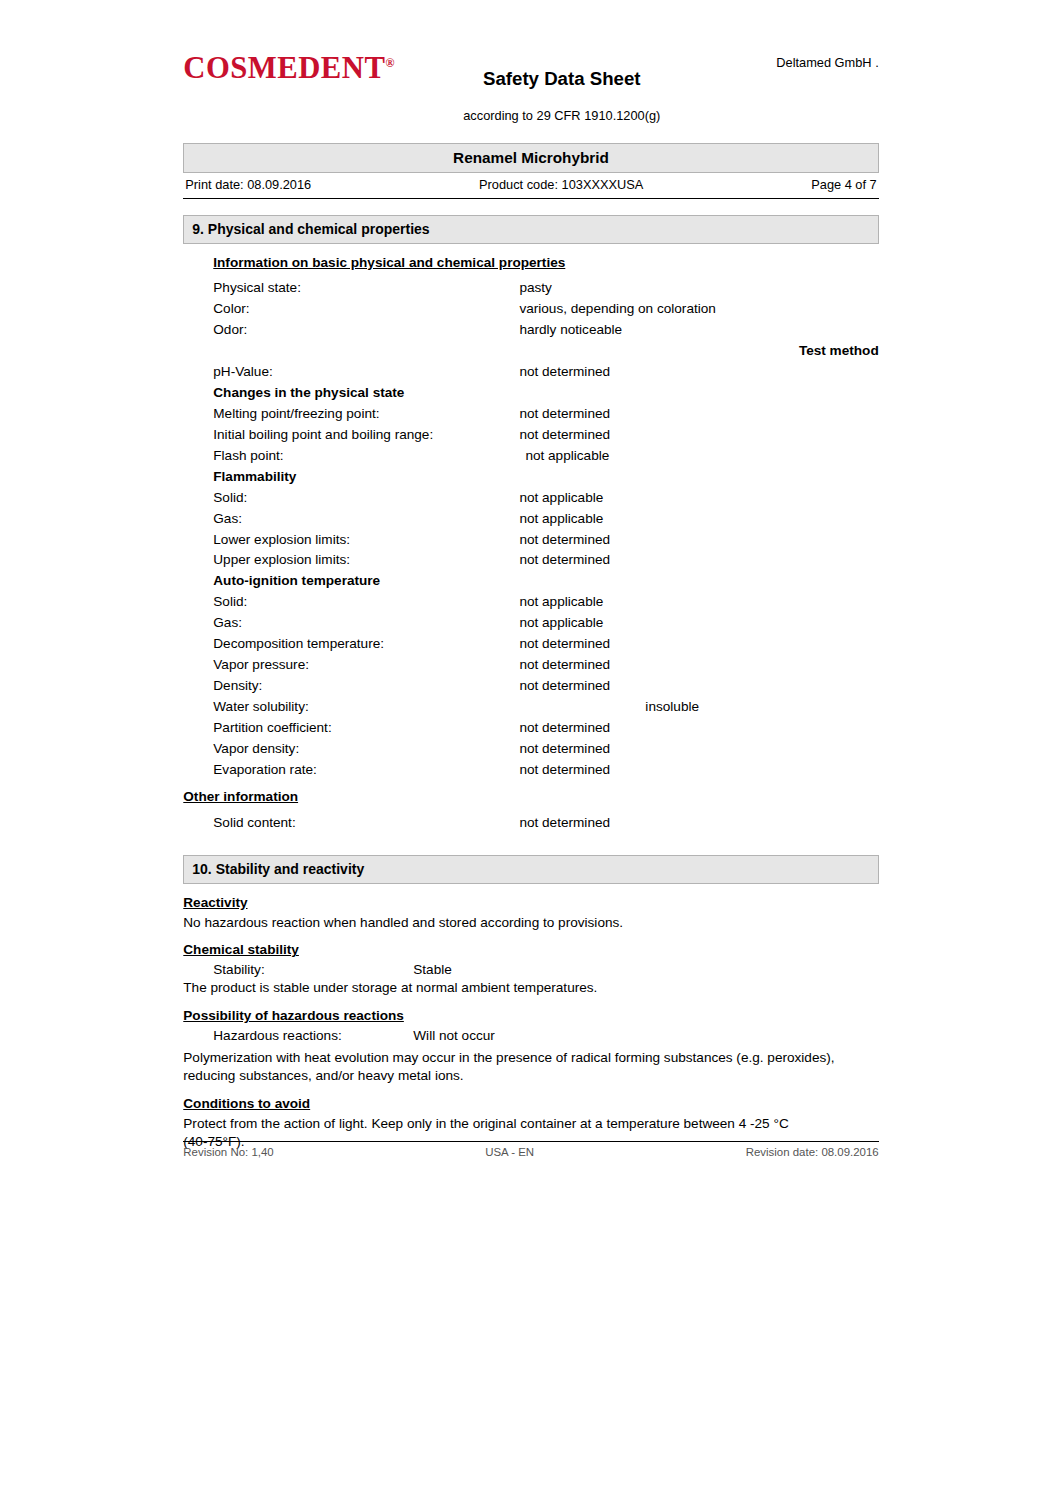COSMEDENT®
Safety Data Sheet
according to 29 CFR 1910.1200(g)
Deltamed GmbH .
Renamel Microhybrid
Print date: 08.09.2016
Product code: 103XXXXUSA
Page 4 of 7
9. Physical and chemical properties
Information on basic physical and chemical properties
| Physical state: | pasty |
| Color: | various, depending on coloration |
| Odor: | hardly noticeable |
| | | Test method |
| pH-Value: | not determined | |
| Changes in the physical state |
| Melting point/freezing point: | not determined | |
| Initial boiling point and boiling range: | not determined | |
| Flash point: | not applicable | |
| Flammability |
| Solid: | not applicable | |
| Gas: | not applicable | |
| Lower explosion limits: | not determined | |
| Upper explosion limits: | not determined | |
| Auto-ignition temperature |
| Solid: | not applicable | |
| Gas: | not applicable | |
| Decomposition temperature: | not determined | |
| Vapor pressure: | not determined | |
| Density: | not determined | |
| Water solubility: | insoluble | |
| Partition coefficient: | not determined | |
| Vapor density: | not determined | |
| Evaporation rate: | not determined | |
Other information
| Solid content: | not determined | |
10. Stability and reactivity
Reactivity
No hazardous reaction when handled and stored according to provisions.
Chemical stability
Stability:
Stable
The product is stable under storage at normal ambient temperatures.
Possibility of hazardous reactions
Hazardous reactions:
Will not occur
Polymerization with heat evolution may occur in the presence of radical forming substances (e.g. peroxides),
reducing substances, and/or heavy metal ions.
Conditions to avoid
Protect from the action of light. Keep only in the original container at a temperature between 4 -25 °C
(40-75°F).
Revision No: 1,40
USA - EN
Revision date: 08.09.2016